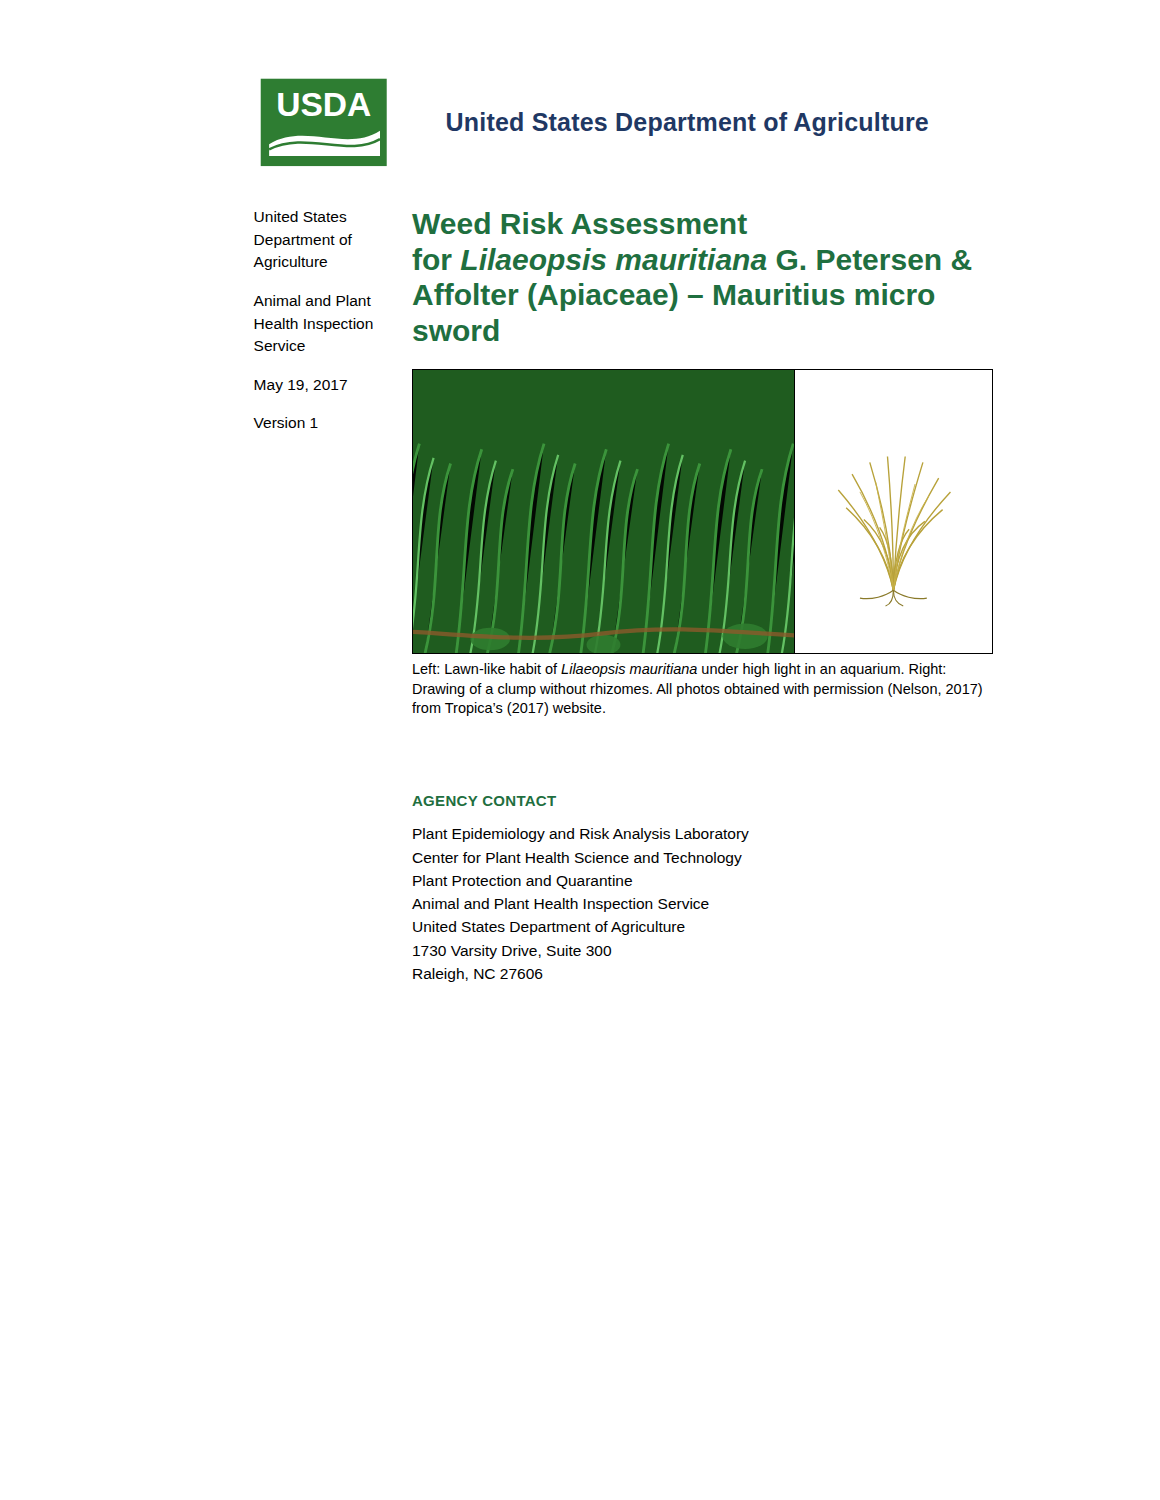USDA
United States Department of Agriculture
United States Department of Agriculture
Animal and Plant Health Inspection Service
May 19, 2017
Version 1
Weed Risk Assessment
for Lilaeopsis mauritiana G. Petersen & Affolter (Apiaceae) – Mauritius micro sword
Left: Lawn-like habit of Lilaeopsis mauritiana under high light in an aquarium. Right: Drawing of a clump without rhizomes. All photos obtained with permission (Nelson, 2017) from Tropica’s (2017) website.
Agency Contact
Plant Epidemiology and Risk Analysis Laboratory
Center for Plant Health Science and Technology
Plant Protection and Quarantine
Animal and Plant Health Inspection Service
United States Department of Agriculture
1730 Varsity Drive, Suite 300
Raleigh, NC 27606